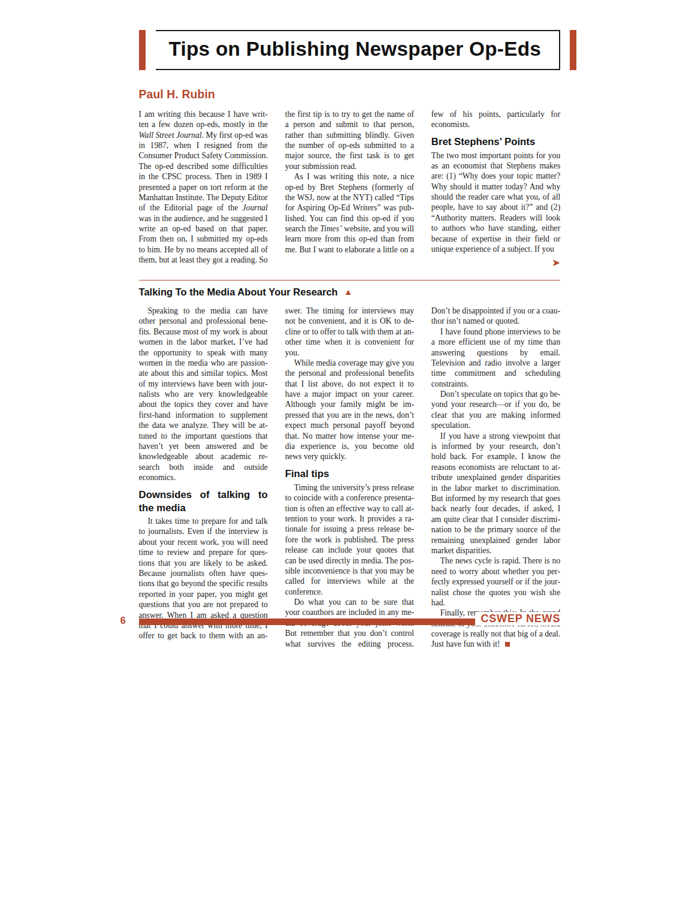Tips on Publishing Newspaper Op-Eds
Paul H. Rubin
I am writing this because I have written a few dozen op-eds, mostly in the Wall Street Journal. My first op-ed was in 1987, when I resigned from the Consumer Product Safety Commission. The op-ed described some difficulties in the CPSC process. Then in 1989 I presented a paper on tort reform at the Manhattan Institute. The Deputy Editor of the Editorial page of the Journal was in the audience, and he suggested I write an op-ed based on that paper. From then on, I submitted my op-eds to him. He by no means accepted all of them, but at least they got a reading. So the first tip is to try to get the name of a person and submit to that person, rather than submitting blindly. Given the number of op-eds submitted to a major source, the first task is to get your submission read.
As I was writing this note, a nice op-ed by Bret Stephens (formerly of the WSJ, now at the NYT) called “Tips for Aspiring Op-Ed Writers” was published. You can find this op-ed if you search the Times’ website, and you will learn more from this op-ed than from me. But I want to elaborate a little on a few of his points, particularly for economists.
Bret Stephens’ Points
The two most important points for you as an economist that Stephens makes are: (1) “Why does your topic matter? Why should it matter today? And why should the reader care what you, of all people, have to say about it?” and (2) “Authority matters. Readers will look to authors who have standing, either because of expertise in their field or unique experience of a subject. If you
➤
Talking To the Media About Your Research ▲
Speaking to the media can have other personal and professional benefits. Because most of my work is about women in the labor market, I’ve had the opportunity to speak with many women in the media who are passionate about this and similar topics. Most of my interviews have been with journalists who are very knowledgeable about the topics they cover and have first-hand information to supplement the data we analyze. They will be attuned to the important questions that haven’t yet been answered and be knowledgeable about academic research both inside and outside economics.
Downsides of talking to the media
It takes time to prepare for and talk to journalists. Even if the interview is about your recent work, you will need time to review and prepare for questions that you are likely to be asked. Because journalists often have questions that go beyond the specific results reported in your paper, you might get questions that you are not prepared to answer. When I am asked a question that I could answer with more time, I offer to get back to them with an answer. The timing for interviews may not be convenient, and it is OK to decline or to offer to talk with them at another time when it is convenient for you.
While media coverage may give you the personal and professional benefits that I list above, do not expect it to have a major impact on your career. Although your family might be impressed that you are in the news, don’t expect much personal payoff beyond that. No matter how intense your media experience is, you become old news very quickly.
Final tips
Timing the university’s press release to coincide with a conference presentation is often an effective way to call attention to your work. It provides a rationale for issuing a press release before the work is published. The press release can include your quotes that can be used directly in media. The possible inconvenience is that you may be called for interviews while at the conference.
Do what you can to be sure that your coauthors are included in any media coverage about your joint work. But remember that you don’t control what survives the editing process. Don’t be disappointed if you or a coauthor isn’t named or quoted.
I have found phone interviews to be a more efficient use of my time than answering questions by email. Television and radio involve a larger time commitment and scheduling constraints.
Don’t speculate on topics that go beyond your research—or if you do, be clear that you are making informed speculation.
If you have a strong viewpoint that is informed by your research, don’t hold back. For example, I know the reasons economists are reluctant to attribute unexplained gender disparities in the labor market to discrimination. But informed by my research that goes back nearly four decades, if asked, I am quite clear that I consider discrimination to be the primary source of the remaining unexplained gender labor market disparities.
The news cycle is rapid. There is no need to worry about whether you perfectly expressed yourself or if the journalist chose the quotes you wish she had.
Finally, remember this: In the grand scheme of your academic career, media coverage is really not that big of a deal. Just have fun with it!
6
CSWEP NEWS